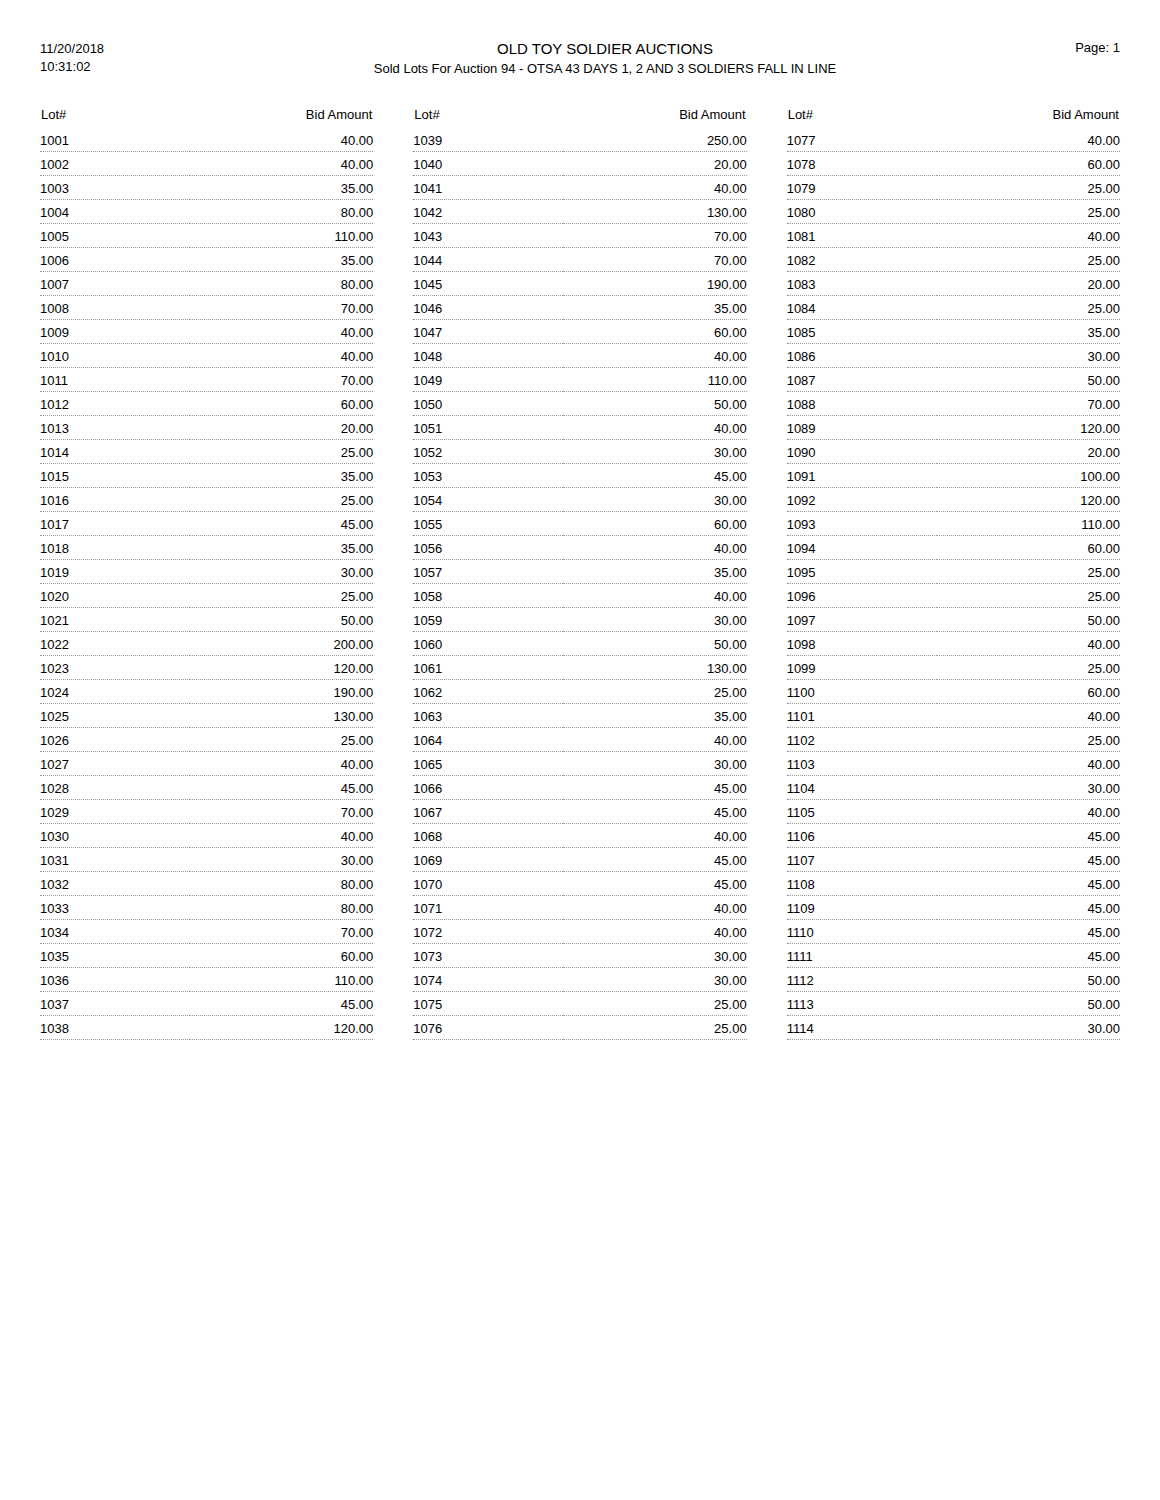11/20/2018
10:31:02
OLD TOY SOLDIER AUCTIONS
Sold Lots For Auction 94 - OTSA 43 DAYS 1, 2 AND 3 SOLDIERS FALL IN LINE
Page: 1
| Lot# | Bid Amount |
| --- | --- |
| 1001 | 40.00 |
| 1002 | 40.00 |
| 1003 | 35.00 |
| 1004 | 80.00 |
| 1005 | 110.00 |
| 1006 | 35.00 |
| 1007 | 80.00 |
| 1008 | 70.00 |
| 1009 | 40.00 |
| 1010 | 40.00 |
| 1011 | 70.00 |
| 1012 | 60.00 |
| 1013 | 20.00 |
| 1014 | 25.00 |
| 1015 | 35.00 |
| 1016 | 25.00 |
| 1017 | 45.00 |
| 1018 | 35.00 |
| 1019 | 30.00 |
| 1020 | 25.00 |
| 1021 | 50.00 |
| 1022 | 200.00 |
| 1023 | 120.00 |
| 1024 | 190.00 |
| 1025 | 130.00 |
| 1026 | 25.00 |
| 1027 | 40.00 |
| 1028 | 45.00 |
| 1029 | 70.00 |
| 1030 | 40.00 |
| 1031 | 30.00 |
| 1032 | 80.00 |
| 1033 | 80.00 |
| 1034 | 70.00 |
| 1035 | 60.00 |
| 1036 | 110.00 |
| 1037 | 45.00 |
| 1038 | 120.00 |
| Lot# | Bid Amount |
| --- | --- |
| 1039 | 250.00 |
| 1040 | 20.00 |
| 1041 | 40.00 |
| 1042 | 130.00 |
| 1043 | 70.00 |
| 1044 | 70.00 |
| 1045 | 190.00 |
| 1046 | 35.00 |
| 1047 | 60.00 |
| 1048 | 40.00 |
| 1049 | 110.00 |
| 1050 | 50.00 |
| 1051 | 40.00 |
| 1052 | 30.00 |
| 1053 | 45.00 |
| 1054 | 30.00 |
| 1055 | 60.00 |
| 1056 | 40.00 |
| 1057 | 35.00 |
| 1058 | 40.00 |
| 1059 | 30.00 |
| 1060 | 50.00 |
| 1061 | 130.00 |
| 1062 | 25.00 |
| 1063 | 35.00 |
| 1064 | 40.00 |
| 1065 | 30.00 |
| 1066 | 45.00 |
| 1067 | 45.00 |
| 1068 | 40.00 |
| 1069 | 45.00 |
| 1070 | 45.00 |
| 1071 | 40.00 |
| 1072 | 40.00 |
| 1073 | 30.00 |
| 1074 | 30.00 |
| 1075 | 25.00 |
| 1076 | 25.00 |
| Lot# | Bid Amount |
| --- | --- |
| 1077 | 40.00 |
| 1078 | 60.00 |
| 1079 | 25.00 |
| 1080 | 25.00 |
| 1081 | 40.00 |
| 1082 | 25.00 |
| 1083 | 20.00 |
| 1084 | 25.00 |
| 1085 | 35.00 |
| 1086 | 30.00 |
| 1087 | 50.00 |
| 1088 | 70.00 |
| 1089 | 120.00 |
| 1090 | 20.00 |
| 1091 | 100.00 |
| 1092 | 120.00 |
| 1093 | 110.00 |
| 1094 | 60.00 |
| 1095 | 25.00 |
| 1096 | 25.00 |
| 1097 | 50.00 |
| 1098 | 40.00 |
| 1099 | 25.00 |
| 1100 | 60.00 |
| 1101 | 40.00 |
| 1102 | 25.00 |
| 1103 | 40.00 |
| 1104 | 30.00 |
| 1105 | 40.00 |
| 1106 | 45.00 |
| 1107 | 45.00 |
| 1108 | 45.00 |
| 1109 | 45.00 |
| 1110 | 45.00 |
| 1111 | 45.00 |
| 1112 | 50.00 |
| 1113 | 50.00 |
| 1114 | 30.00 |